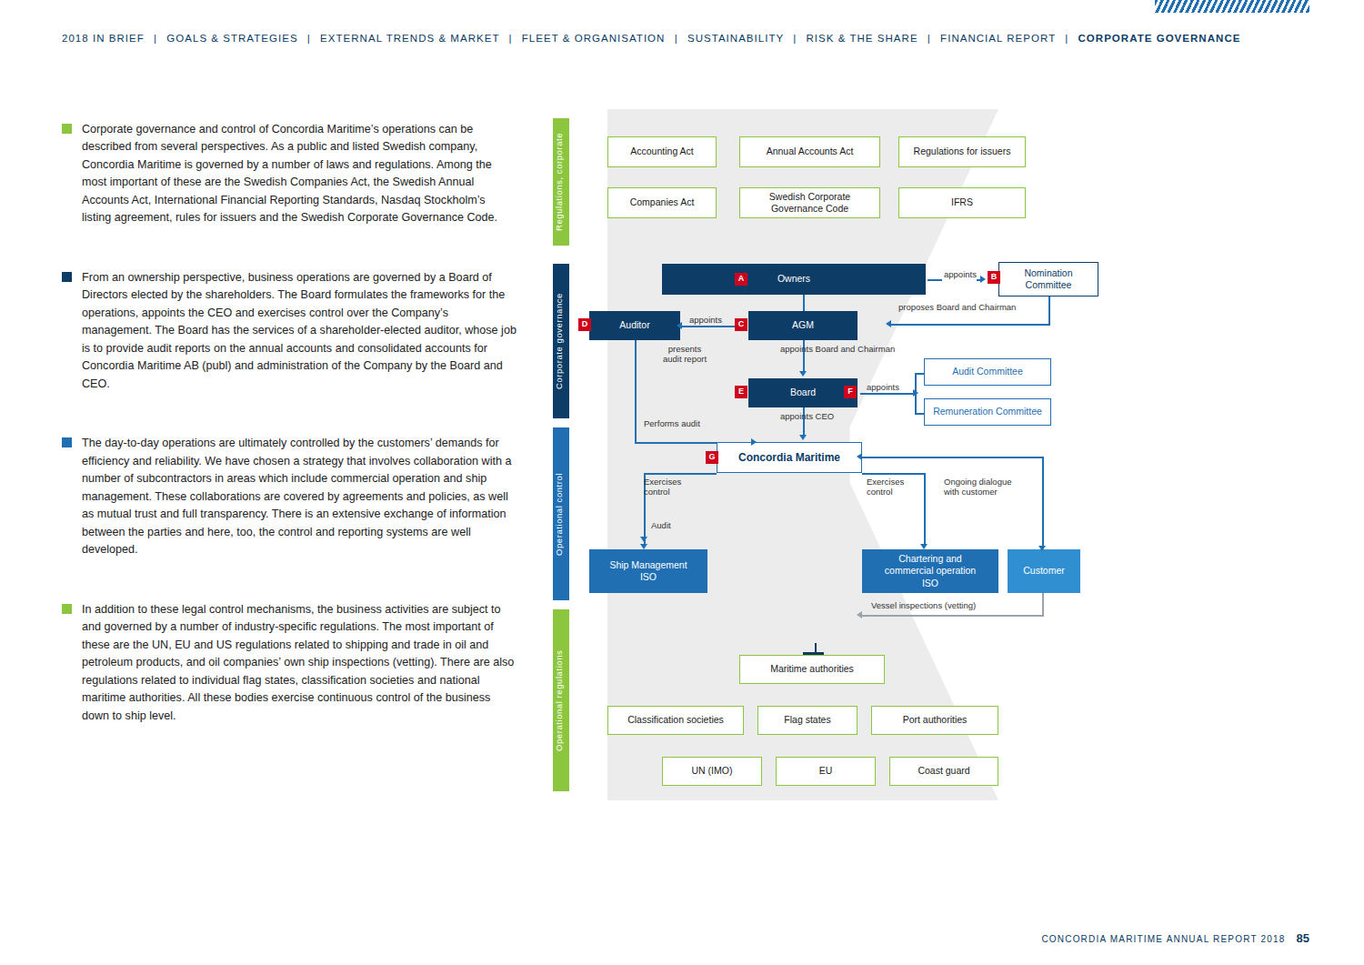2018 IN BRIEF | GOALS & STRATEGIES | EXTERNAL TRENDS & MARKET | FLEET & ORGANISATION | SUSTAINABILITY | RISK & THE SHARE | FINANCIAL REPORT | CORPORATE GOVERNANCE
Corporate governance and control of Concordia Maritime’s operations can be described from several perspectives. As a public and listed Swedish company, Concordia Maritime is governed by a number of laws and regulations. Among the most important of these are the Swedish Companies Act, the Swedish Annual Accounts Act, International Financial Reporting Standards, Nasdaq Stockholm’s listing agreement, rules for issuers and the Swedish Corporate Governance Code.
From an ownership perspective, business operations are governed by a Board of Directors elected by the shareholders. The Board formulates the frameworks for the operations, appoints the CEO and exercises control over the Company’s management. The Board has the services of a shareholder-elected auditor, whose job is to provide audit reports on the annual accounts and consolidated accounts for Concordia Maritime AB (publ) and administration of the Company by the Board and CEO.
The day-to-day operations are ultimately controlled by the customers’ demands for efficiency and reliability. We have chosen a strategy that involves collaboration with a number of subcontractors in areas which include commercial operation and ship management. These collaborations are covered by agreements and policies, as well as mutual trust and full transparency. There is an extensive exchange of information between the parties and here, too, the control and reporting systems are well developed.
In addition to these legal control mechanisms, the business activities are subject to and governed by a number of industry-specific regulations. The most important of these are the UN, EU and US regulations related to shipping and trade in oil and petroleum products, and oil companies’ own ship inspections (vetting). There are also regulations related to individual flag states, classification societies and national maritime authorities. All these bodies exercise continuous control of the business down to ship level.
Regulations, corporate
Corporate governance
Operational control
Operational regulations
Accounting Act
Annual Accounts Act
Regulations for issuers
Companies Act
Swedish Corporate
Governance Code
IFRS
Owners
A
Nomination
Committee
B
appoints
proposes Board and Chairman
AGM
C
Auditor
D
appoints
presents
audit report
appoints Board and Chairman
Board
E
F
appoints
Audit Committee
Remuneration Committee
appoints CEO
Performs audit
Concordia Maritime
G
Exercises
control
Audit
Exercises
control
Ongoing dialogue
with customer
Ship Management
ISO
Chartering and
commercial operation
ISO
Customer
Vessel inspections (vetting)
Maritime authorities
Classification societies
Flag states
Port authorities
UN (IMO)
EU
Coast guard
CONCORDIA MARITIME ANNUAL REPORT 2018 85